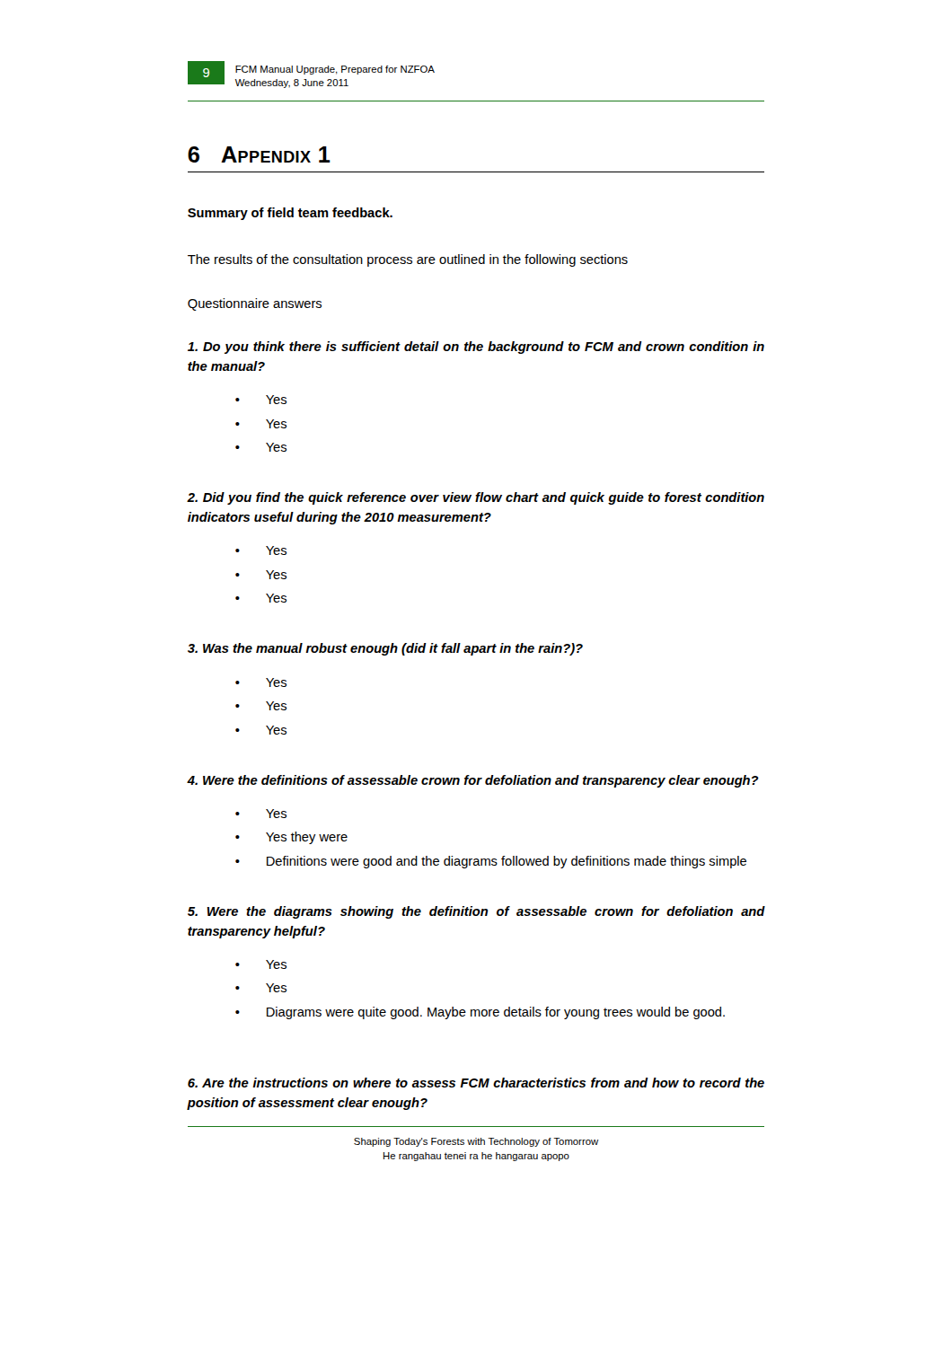9
FCM Manual Upgrade, Prepared for NZFOA
Wednesday, 8 June 2011
6 Appendix 1
Summary of field team feedback.
The results of the consultation process are outlined in the following sections
Questionnaire answers
1. Do you think there is sufficient detail on the background to FCM and crown condition in the manual?
Yes
Yes
Yes
2. Did you find the quick reference over view flow chart and quick guide to forest condition indicators useful during the 2010 measurement?
Yes
Yes
Yes
3. Was the manual robust enough (did it fall apart in the rain?)?
Yes
Yes
Yes
4. Were the definitions of assessable crown for defoliation and transparency clear enough?
Yes
Yes they were
Definitions were good and the diagrams followed by definitions made things simple
5. Were the diagrams showing the definition of assessable crown for defoliation and transparency helpful?
Yes
Yes
Diagrams were quite good. Maybe more details for young trees would be good.
6. Are the instructions on where to assess FCM characteristics from and how to record the position of assessment clear enough?
Shaping Today's Forests with Technology of Tomorrow
He rangahau tenei ra he hangarau apopo